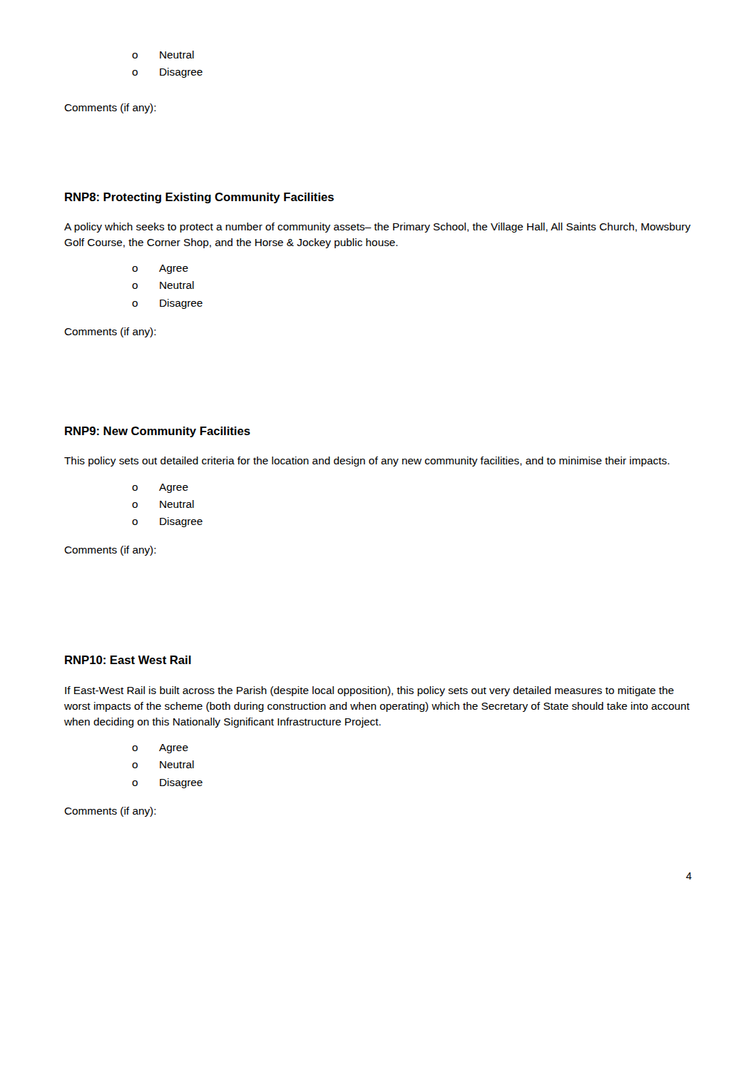Neutral
Disagree
Comments (if any):
RNP8: Protecting Existing Community Facilities
A policy which seeks to protect a number of community assets– the Primary School, the Village Hall, All Saints Church, Mowsbury Golf Course, the Corner Shop, and the Horse & Jockey public house.
Agree
Neutral
Disagree
Comments (if any):
RNP9: New Community Facilities
This policy sets out detailed criteria for the location and design of any new community facilities, and to minimise their impacts.
Agree
Neutral
Disagree
Comments (if any):
RNP10: East West Rail
If East-West Rail is built across the Parish (despite local opposition), this policy sets out very detailed measures to mitigate the worst impacts of the scheme (both during construction and when operating) which the Secretary of State should take into account when deciding on this Nationally Significant Infrastructure Project.
Agree
Neutral
Disagree
Comments (if any):
4